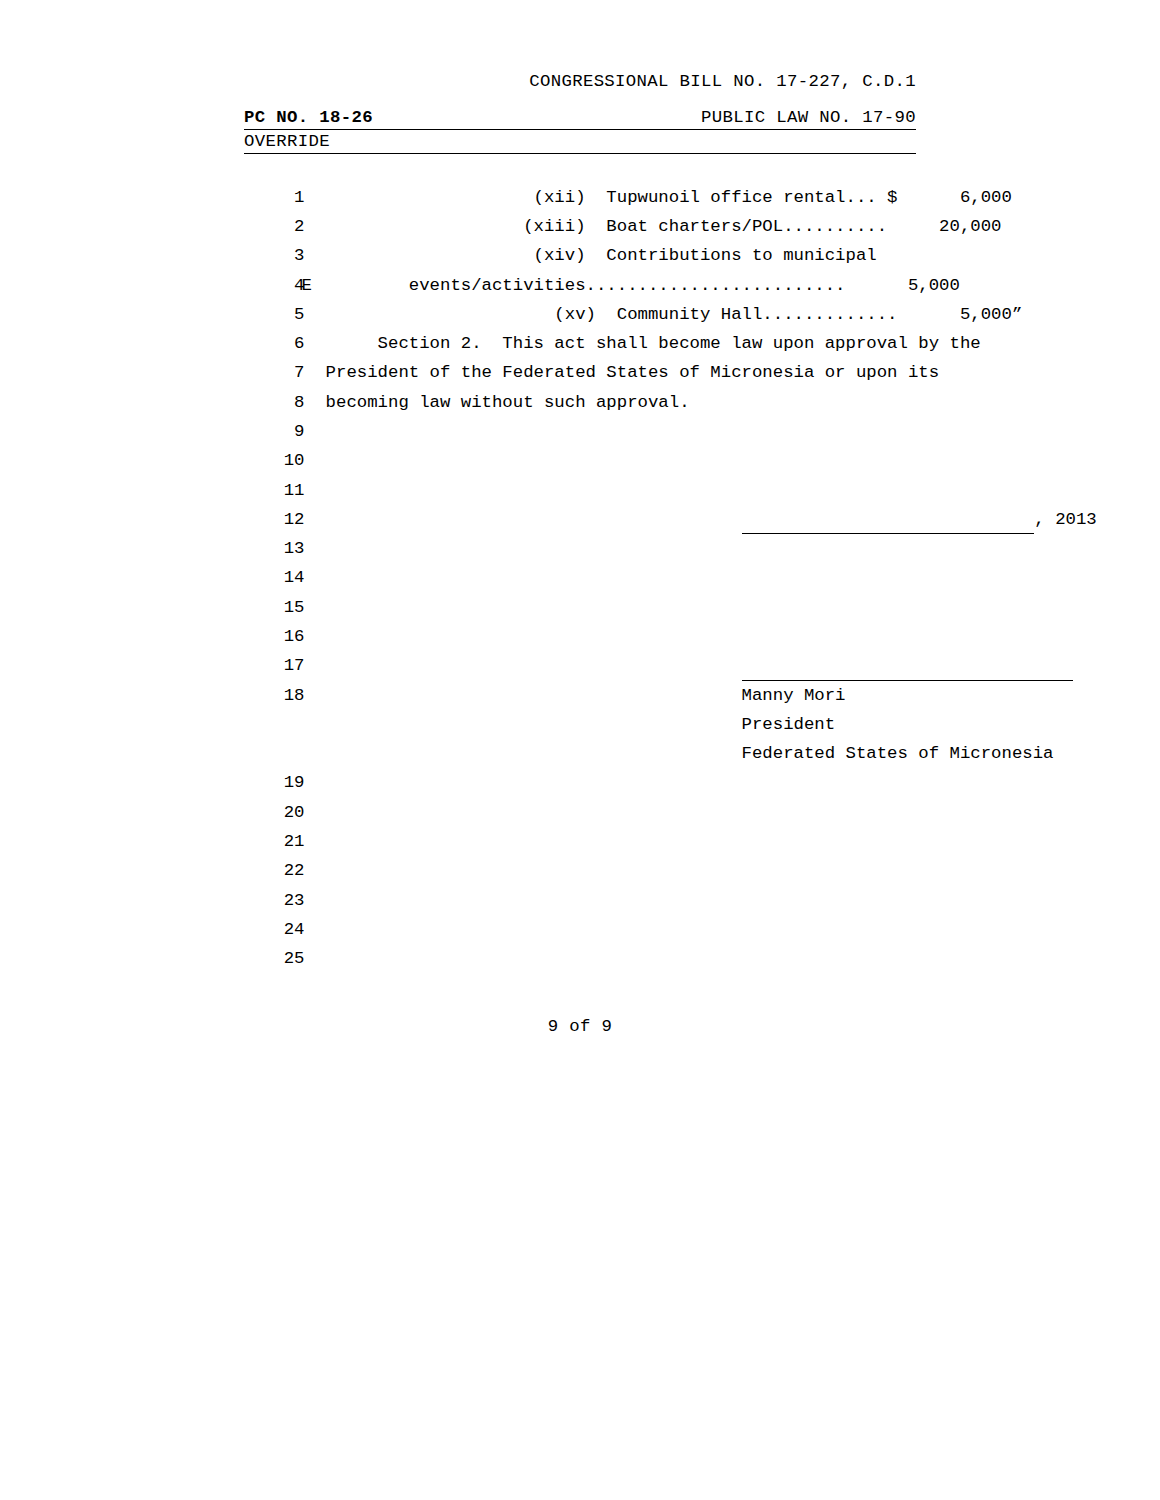CONGRESSIONAL BILL NO. 17-227, C.D.1
PC NO. 18-26 PUBLIC LAW NO. 17-90
OVERRIDE
(xii) Tupwunoil office rental... $ 6,000
(xiii) Boat charters/POL.......... 20,000
(xiv) Contributions to municipal
E events/activities......................... 5,000
(xv) Community Hall............. 5,000”
Section 2. This act shall become law upon approval by the
President of the Federated States of Micronesia or upon its
becoming law without such approval.
, 2013
Manny Mori President Federated States of Micronesia
9 of 9